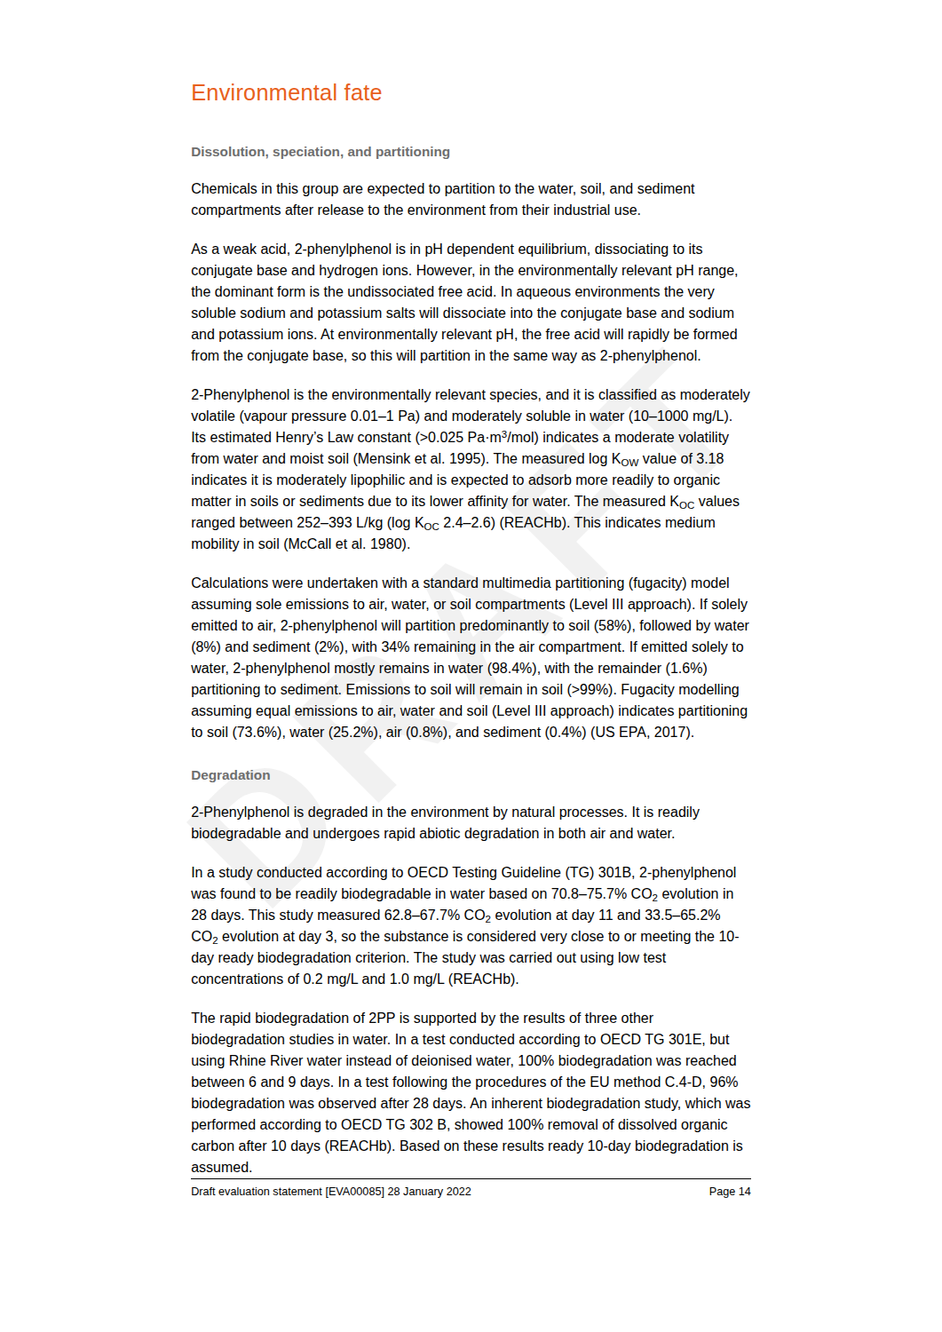DRAFT
Environmental fate
Dissolution, speciation, and partitioning
Chemicals in this group are expected to partition to the water, soil, and sediment compartments after release to the environment from their industrial use.
As a weak acid, 2-phenylphenol is in pH dependent equilibrium, dissociating to its conjugate base and hydrogen ions. However, in the environmentally relevant pH range, the dominant form is the undissociated free acid. In aqueous environments the very soluble sodium and potassium salts will dissociate into the conjugate base and sodium and potassium ions. At environmentally relevant pH, the free acid will rapidly be formed from the conjugate base, so this will partition in the same way as 2-phenylphenol.
2-Phenylphenol is the environmentally relevant species, and it is classified as moderately volatile (vapour pressure 0.01–1 Pa) and moderately soluble in water (10–1000 mg/L). Its estimated Henry’s Law constant (>0.025 Pa·m3/mol) indicates a moderate volatility from water and moist soil (Mensink et al. 1995). The measured log KOW value of 3.18 indicates it is moderately lipophilic and is expected to adsorb more readily to organic matter in soils or sediments due to its lower affinity for water. The measured KOC values ranged between 252–393 L/kg (log KOC 2.4–2.6) (REACHb). This indicates medium mobility in soil (McCall et al. 1980).
Calculations were undertaken with a standard multimedia partitioning (fugacity) model assuming sole emissions to air, water, or soil compartments (Level III approach). If solely emitted to air, 2-phenylphenol will partition predominantly to soil (58%), followed by water (8%) and sediment (2%), with 34% remaining in the air compartment. If emitted solely to water, 2-phenylphenol mostly remains in water (98.4%), with the remainder (1.6%) partitioning to sediment. Emissions to soil will remain in soil (>99%). Fugacity modelling assuming equal emissions to air, water and soil (Level III approach) indicates partitioning to soil (73.6%), water (25.2%), air (0.8%), and sediment (0.4%) (US EPA, 2017).
Degradation
2-Phenylphenol is degraded in the environment by natural processes. It is readily biodegradable and undergoes rapid abiotic degradation in both air and water.
In a study conducted according to OECD Testing Guideline (TG) 301B, 2-phenylphenol was found to be readily biodegradable in water based on 70.8–75.7% CO2 evolution in 28 days. This study measured 62.8–67.7% CO2 evolution at day 11 and 33.5–65.2% CO2 evolution at day 3, so the substance is considered very close to or meeting the 10-day ready biodegradation criterion. The study was carried out using low test concentrations of 0.2 mg/L and 1.0 mg/L (REACHb).
The rapid biodegradation of 2PP is supported by the results of three other biodegradation studies in water. In a test conducted according to OECD TG 301E, but using Rhine River water instead of deionised water, 100% biodegradation was reached between 6 and 9 days. In a test following the procedures of the EU method C.4-D, 96% biodegradation was observed after 28 days. An inherent biodegradation study, which was performed according to OECD TG 302 B, showed 100% removal of dissolved organic carbon after 10 days (REACHb). Based on these results ready 10-day biodegradation is assumed.
Draft evaluation statement [EVA00085] 28 January 2022 Page 14